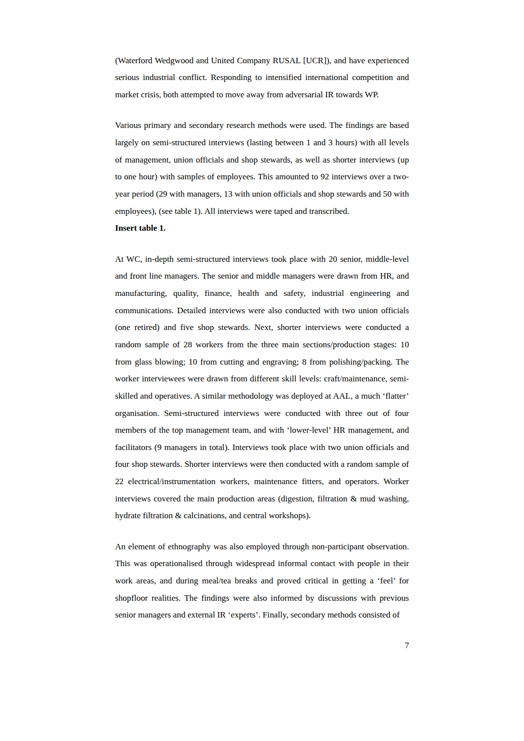(Waterford Wedgwood and United Company RUSAL [UCR]), and have experienced serious industrial conflict. Responding to intensified international competition and market crisis, both attempted to move away from adversarial IR towards WP.
Various primary and secondary research methods were used. The findings are based largely on semi-structured interviews (lasting between 1 and 3 hours) with all levels of management, union officials and shop stewards, as well as shorter interviews (up to one hour) with samples of employees. This amounted to 92 interviews over a two-year period (29 with managers, 13 with union officials and shop stewards and 50 with employees), (see table 1). All interviews were taped and transcribed.
Insert table 1.
At WC, in-depth semi-structured interviews took place with 20 senior, middle-level and front line managers. The senior and middle managers were drawn from HR, and manufacturing, quality, finance, health and safety, industrial engineering and communications. Detailed interviews were also conducted with two union officials (one retired) and five shop stewards. Next, shorter interviews were conducted a random sample of 28 workers from the three main sections/production stages: 10 from glass blowing; 10 from cutting and engraving; 8 from polishing/packing. The worker interviewees were drawn from different skill levels: craft/maintenance, semi-skilled and operatives. A similar methodology was deployed at AAL, a much ‘flatter’ organisation. Semi-structured interviews were conducted with three out of four members of the top management team, and with ‘lower-level’ HR management, and facilitators (9 managers in total). Interviews took place with two union officials and four shop stewards. Shorter interviews were then conducted with a random sample of 22 electrical/instrumentation workers, maintenance fitters, and operators. Worker interviews covered the main production areas (digestion, filtration & mud washing, hydrate filtration & calcinations, and central workshops).
An element of ethnography was also employed through non-participant observation. This was operationalised through widespread informal contact with people in their work areas, and during meal/tea breaks and proved critical in getting a ‘feel’ for shopfloor realities. The findings were also informed by discussions with previous senior managers and external IR ‘experts’. Finally, secondary methods consisted of
7